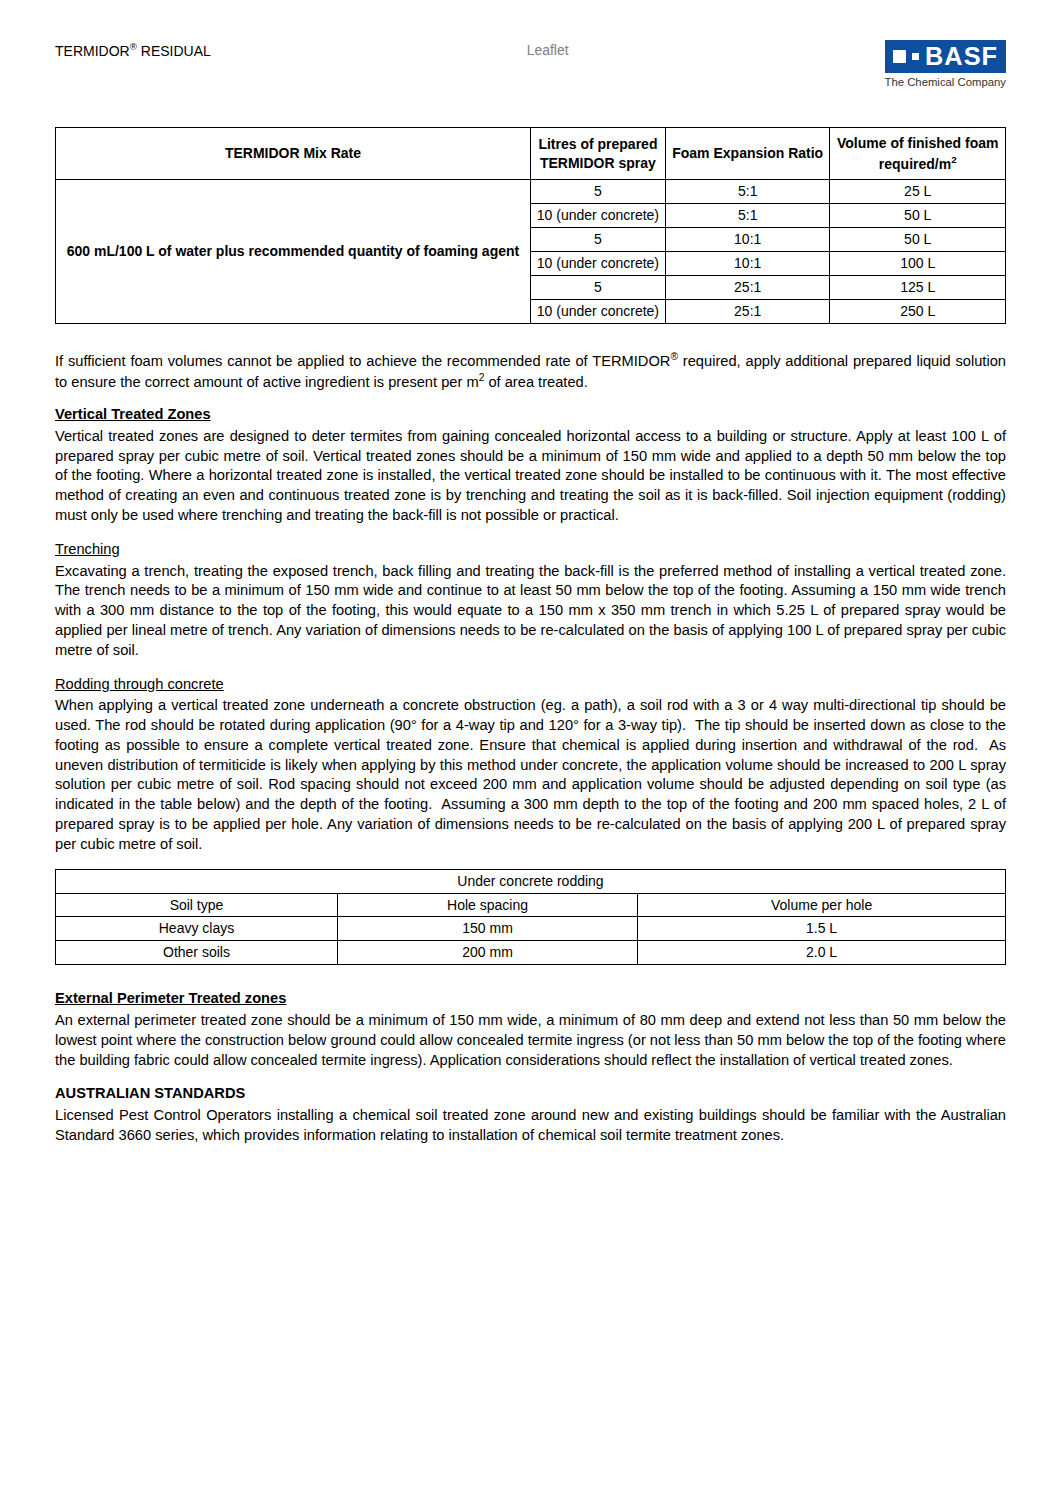TERMIDOR® RESIDUAL
Leaflet
BASF
The Chemical Company
| TERMIDOR Mix Rate | Litres of prepared TERMIDOR spray | Foam Expansion Ratio | Volume of finished foam required/m 2 |
| --- | --- | --- | --- |
| 600 mL/100 L of water plus recommended quantity of foaming agent | 5 | 5:1 | 25 L |
| 10 (under concrete) | 5:1 | 50 L |
| 5 | 10:1 | 50 L |
| 10 (under concrete) | 10:1 | 100 L |
| 5 | 25:1 | 125 L |
| 10 (under concrete) | 25:1 | 250 L |
If sufficient foam volumes cannot be applied to achieve the recommended rate of TERMIDOR® required, apply additional prepared liquid solution to ensure the correct amount of active ingredient is present per m2 of area treated.
Vertical Treated Zones
Vertical treated zones are designed to deter termites from gaining concealed horizontal access to a building or structure. Apply at least 100 L of prepared spray per cubic metre of soil. Vertical treated zones should be a minimum of 150 mm wide and applied to a depth 50 mm below the top of the footing. Where a horizontal treated zone is installed, the vertical treated zone should be installed to be continuous with it. The most effective method of creating an even and continuous treated zone is by trenching and treating the soil as it is back-filled. Soil injection equipment (rodding) must only be used where trenching and treating the back-fill is not possible or practical.
Trenching
Excavating a trench, treating the exposed trench, back filling and treating the back-fill is the preferred method of installing a vertical treated zone. The trench needs to be a minimum of 150 mm wide and continue to at least 50 mm below the top of the footing. Assuming a 150 mm wide trench with a 300 mm distance to the top of the footing, this would equate to a 150 mm x 350 mm trench in which 5.25 L of prepared spray would be applied per lineal metre of trench. Any variation of dimensions needs to be re-calculated on the basis of applying 100 L of prepared spray per cubic metre of soil.
Rodding through concrete
When applying a vertical treated zone underneath a concrete obstruction (eg. a path), a soil rod with a 3 or 4 way multi-directional tip should be used. The rod should be rotated during application (90° for a 4-way tip and 120° for a 3-way tip). The tip should be inserted down as close to the footing as possible to ensure a complete vertical treated zone. Ensure that chemical is applied during insertion and withdrawal of the rod. As uneven distribution of termiticide is likely when applying by this method under concrete, the application volume should be increased to 200 L spray solution per cubic metre of soil. Rod spacing should not exceed 200 mm and application volume should be adjusted depending on soil type (as indicated in the table below) and the depth of the footing. Assuming a 300 mm depth to the top of the footing and 200 mm spaced holes, 2 L of prepared spray is to be applied per hole. Any variation of dimensions needs to be re-calculated on the basis of applying 200 L of prepared spray per cubic metre of soil.
| Under concrete rodding |
| Soil type | Hole spacing | Volume per hole |
| Heavy clays | 150 mm | 1.5 L |
| Other soils | 200 mm | 2.0 L |
External Perimeter Treated zones
An external perimeter treated zone should be a minimum of 150 mm wide, a minimum of 80 mm deep and extend not less than 50 mm below the lowest point where the construction below ground could allow concealed termite ingress (or not less than 50 mm below the top of the footing where the building fabric could allow concealed termite ingress). Application considerations should reflect the installation of vertical treated zones.
AUSTRALIAN STANDARDS
Licensed Pest Control Operators installing a chemical soil treated zone around new and existing buildings should be familiar with the Australian Standard 3660 series, which provides information relating to installation of chemical soil termite treatment zones.